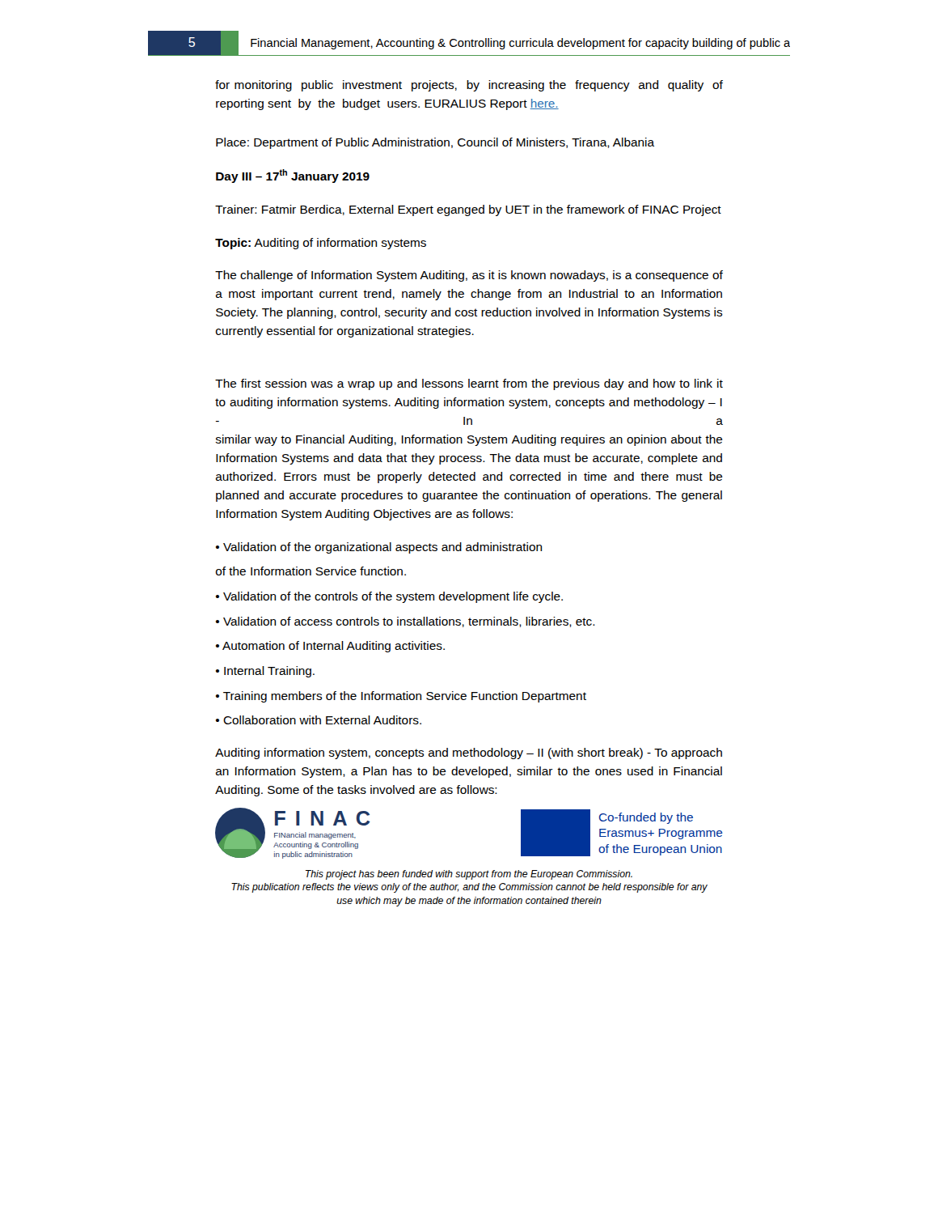5
Financial Management, Accounting & Controlling curricula development for capacity building of public administration
for monitoring public investment projects, by increasing the frequency and quality of reporting sent by the budget users. EURALIUS Report here.
Place: Department of Public Administration, Council of Ministers, Tirana, Albania
Day III – 17th January 2019
Trainer: Fatmir Berdica, External Expert eganged by UET in the framework of FINAC Project
Topic: Auditing of information systems
The challenge of Information System Auditing, as it is known nowadays, is a consequence of a most important current trend, namely the change from an Industrial to an Information Society. The planning, control, security and cost reduction involved in Information Systems is currently essential for organizational strategies.
The first session was a wrap up and lessons learnt from the previous day and how to link it to auditing information systems. Auditing information system, concepts and methodology – I - In a similar way to Financial Auditing, Information System Auditing requires an opinion about the Information Systems and data that they process. The data must be accurate, complete and authorized. Errors must be properly detected and corrected in time and there must be planned and accurate procedures to guarantee the continuation of operations. The general Information System Auditing Objectives are as follows:
• Validation of the organizational aspects and administration
of the Information Service function.
• Validation of the controls of the system development life cycle.
• Validation of access controls to installations, terminals, libraries, etc.
• Automation of Internal Auditing activities.
• Internal Training.
• Training members of the Information Service Function Department
• Collaboration with External Auditors.
Auditing information system, concepts and methodology – II (with short break) - To approach an Information System, a Plan has to be developed, similar to the ones used in Financial Auditing. Some of the tasks involved are as follows:
F I N A C
FINancial management,
Accounting & Controlling
in public administration
Co-funded by the
Erasmus+ Programme
of the European Union
This project has been funded with support from the European Commission.
This publication reflects the views only of the author, and the Commission cannot be held responsible for any
use which may be made of the information contained therein